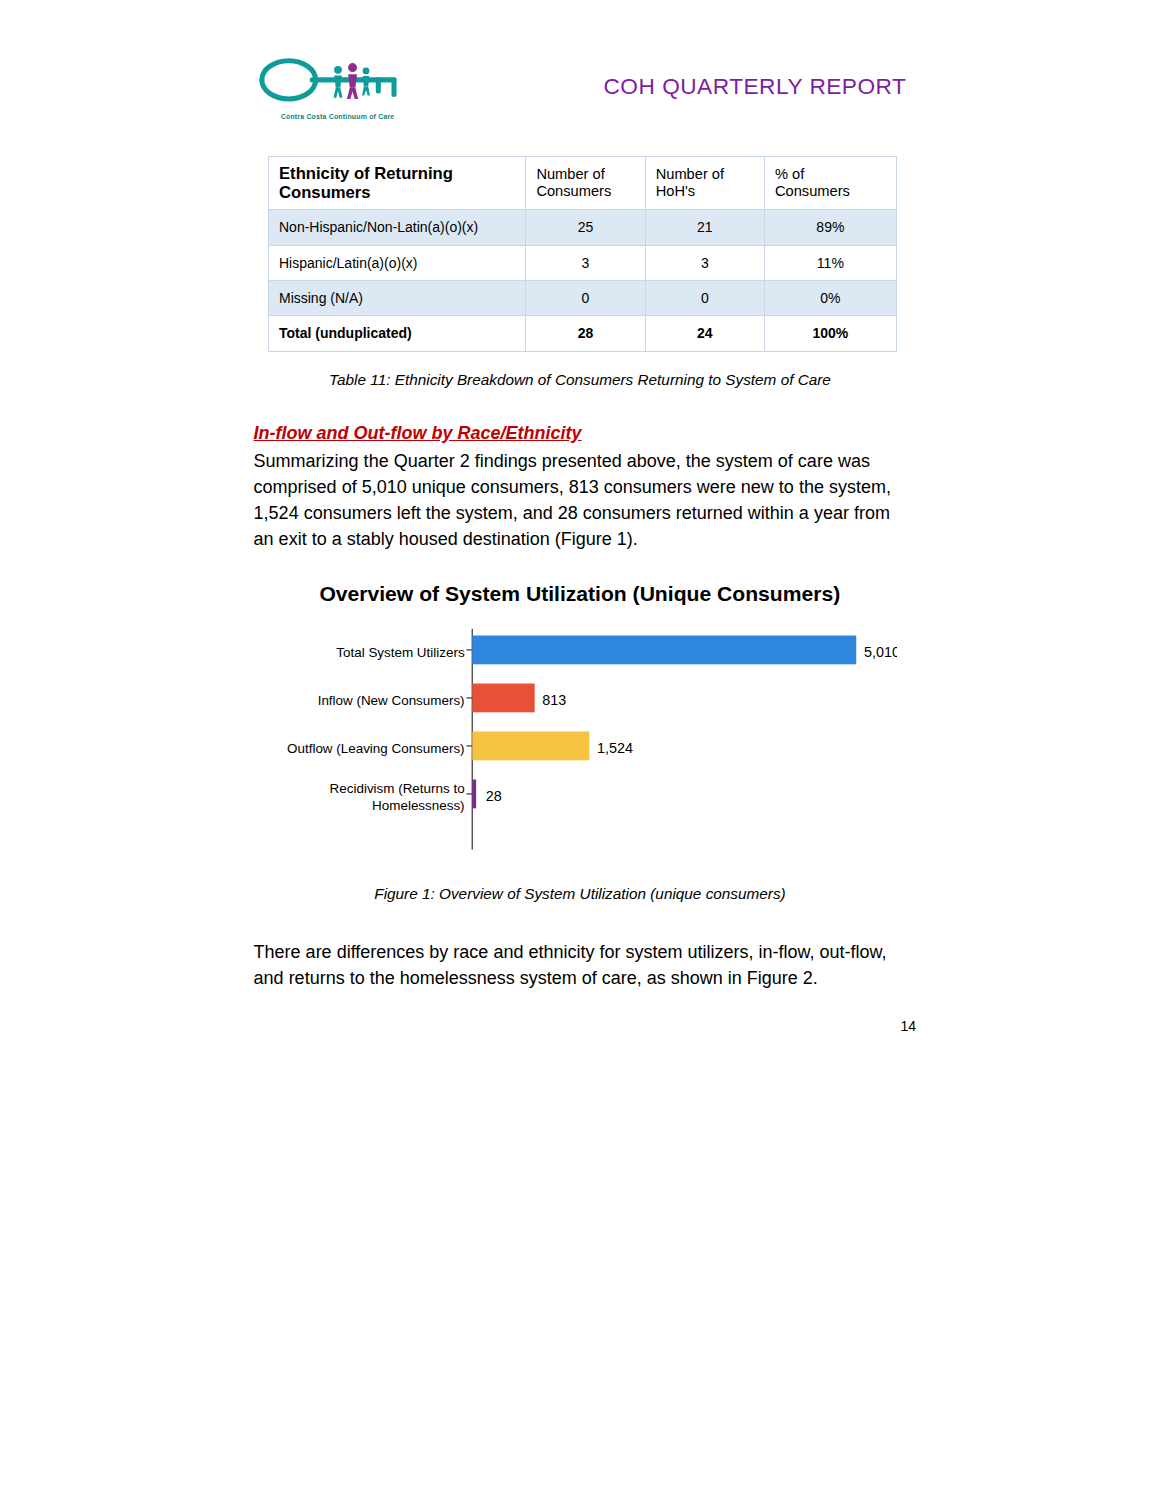Contra Costa Continuum of Care
COH QUARTERLY REPORT
| Ethnicity of Returning Consumers | Number of Consumers | Number of HoH's | % of Consumers |
| --- | --- | --- | --- |
| Non-Hispanic/Non-Latin(a)(o)(x) | 25 | 21 | 89% |
| Hispanic/Latin(a)(o)(x) | 3 | 3 | 11% |
| Missing (N/A) | 0 | 0 | 0% |
| Total (unduplicated) | 28 | 24 | 100% |
Table 11: Ethnicity Breakdown of Consumers Returning to System of Care
In-flow and Out-flow by Race/Ethnicity
Summarizing the Quarter 2 findings presented above, the system of care was comprised of 5,010 unique consumers, 813 consumers were new to the system, 1,524 consumers left the system, and 28 consumers returned within a year from an exit to a stably housed destination (Figure 1).
Overview of System Utilization (Unique Consumers) 5,010 Total System Utilizers 813 Inflow (New Consumers) 1,524 Outflow (Leaving Consumers) 28 Recidivism (Returns to Homelessness)
Figure 1: Overview of System Utilization (unique consumers)
There are differences by race and ethnicity for system utilizers, in-flow, out-flow, and returns to the homelessness system of care, as shown in Figure 2.
14